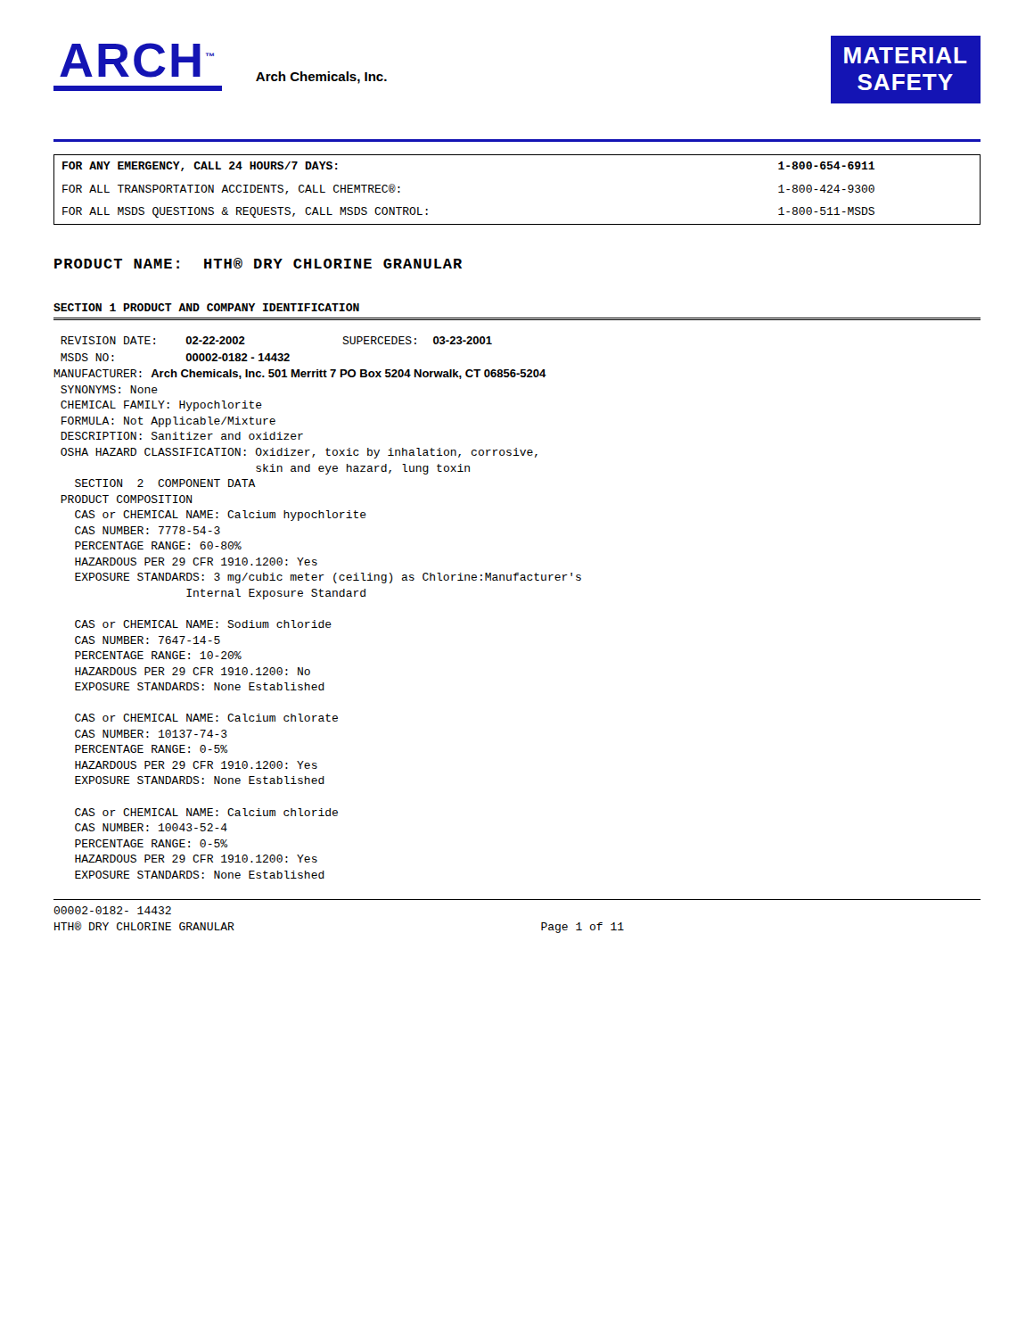ARCH™ Arch Chemicals, Inc.
MATERIAL
SAFETY
| FOR ANY EMERGENCY, CALL 24 HOURS/7 DAYS: | 1-800-654-6911 |
| FOR ALL TRANSPORTATION ACCIDENTS, CALL CHEMTREC®: | 1-800-424-9300 |
| FOR ALL MSDS QUESTIONS & REQUESTS, CALL MSDS CONTROL: | 1-800-511-MSDS |
PRODUCT NAME: HTH® DRY CHLORINE GRANULAR
SECTION 1 PRODUCT AND COMPANY IDENTIFICATION
 REVISION DATE:    02-22-2002              SUPERCEDES:  03-23-2001
 MSDS NO:          00002-0182 - 14432
MANUFACTURER: Arch Chemicals, Inc. 501 Merritt 7 PO Box 5204 Norwalk, CT 06856-5204
 SYNONYMS: None
 CHEMICAL FAMILY: Hypochlorite
 FORMULA: Not Applicable/Mixture
 DESCRIPTION: Sanitizer and oxidizer
 OSHA HAZARD CLASSIFICATION: Oxidizer, toxic by inhalation, corrosive,
                             skin and eye hazard, lung toxin
   SECTION  2  COMPONENT DATA
 PRODUCT COMPOSITION
   CAS or CHEMICAL NAME: Calcium hypochlorite
   CAS NUMBER: 7778-54-3
   PERCENTAGE RANGE: 60-80%
   HAZARDOUS PER 29 CFR 1910.1200: Yes
   EXPOSURE STANDARDS: 3 mg/cubic meter (ceiling) as Chlorine:Manufacturer's
                   Internal Exposure Standard

   CAS or CHEMICAL NAME: Sodium chloride
   CAS NUMBER: 7647-14-5
   PERCENTAGE RANGE: 10-20%
   HAZARDOUS PER 29 CFR 1910.1200: No
   EXPOSURE STANDARDS: None Established

   CAS or CHEMICAL NAME: Calcium chlorate
   CAS NUMBER: 10137-74-3
   PERCENTAGE RANGE: 0-5%
   HAZARDOUS PER 29 CFR 1910.1200: Yes
   EXPOSURE STANDARDS: None Established

   CAS or CHEMICAL NAME: Calcium chloride
   CAS NUMBER: 10043-52-4
   PERCENTAGE RANGE: 0-5%
   HAZARDOUS PER 29 CFR 1910.1200: Yes
   EXPOSURE STANDARDS: None Established
00002-0182- 14432
HTH® DRY CHLORINE GRANULAR Page 1 of 11